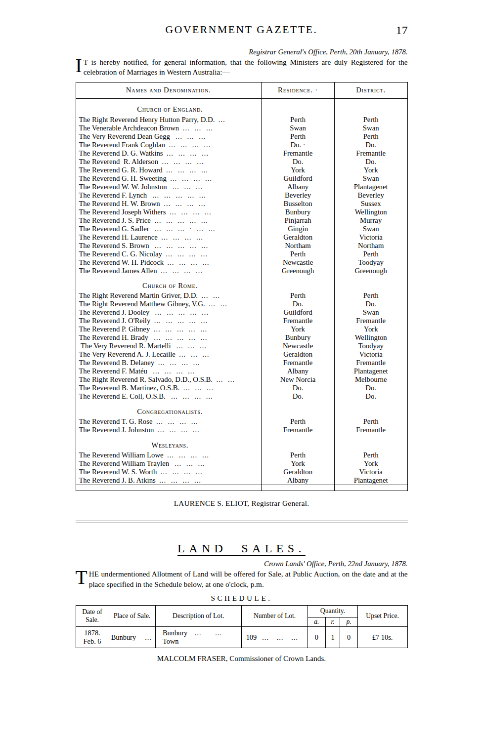GOVERNMENT GAZETTE. 17
Registrar General's Office, Perth, 20th January, 1878.
IT is hereby notified, for general information, that the following Ministers are duly Registered for the celebration of Marriages in Western Australia:—
| Names and Denomination. | Residence. · | District. |
| --- | --- | --- |
| Church of England. | | |
| The Right Reverend Henry Hutton Parry, D.D. … | Perth | Perth |
| The Venerable Archdeacon Brown … … … | Swan | Swan |
| The Very Reverend Dean Gegg … … … | Perth | Perth |
| The Reverend Frank Coghlan … … … … | Do. · | Do. |
| The Reverend D. G. Watkins … … … … | Fremantle | Fremantle |
| The Reverend R. Alderson … … … … | Do. | Do. |
| The Reverend G. R. Howard … … … … | York | York |
| The Reverend G. H. Sweeting … … … … | Guildford | Swan |
| The Reverend W. W. Johnston … … … | Albany | Plantagenet |
| The Reverend F. Lynch … … … … … | Beverley | Beverley |
| The Reverend H. W. Brown … … … … | Busselton | Sussex |
| The Reverend Joseph Withers … … … … | Bunbury | Wellington |
| The Reverend J. S. Price … … … … … | Pinjarrah | Murray |
| The Reverend G. Sadler … … … · … … | Gingin | Swan |
| The Reverend H. Laurence … … … … | Geraldton | Victoria |
| The Reverend S. Brown … … … … … | Northam | Northam |
| The Reverend C. G. Nicolay … … … … | Perth | Perth |
| The Reverend W. H. Pidcock … … … … | Newcastle | Toodyay |
| The Reverend James Allen … … … … | Greenough | Greenough |
| Church of Rome. | | |
| The Right Reverend Martin Griver, D.D. … … | Perth | Perth |
| The Right Reverend Matthew Gibney, V.G. … … | Do. | Do. |
| The Reverend J. Dooley … … … … … | Guildford | Swan |
| The Reverend J. O'Reily … … … … … | Fremantle | Fremantle |
| The Reverend P. Gibney … … … … … | York | York |
| The Reverend H. Brady … … … … … | Bunbury | Wellington |
| The Very Reverend R. Martelli … … … | Newcastle | Toodyay |
| The Very Reverend A. J. Lecaille … … … | Geraldton | Victoria |
| The Reverend B. Delaney … … … … | Fremantle | Fremantle |
| The Reverend F. Matéu … … … … | Albany | Plantagenet |
| The Right Reverend R. Salvado, D.D., O.S.B. … … | New Norcia | Melbourne |
| The Reverend B. Martinez, O.S.B. … … … | Do. | Do. |
| The Reverend E. Coll, O.S.B. … … … … | Do. | Do. |
| Congregationalists. | | |
| The Reverend T. G. Rose … … … … | Perth | Perth |
| The Reverend J. Johnston … … … … | Fremantle | Fremantle |
| Wesleyans. | | |
| The Reverend William Lowe … … … … | Perth | Perth |
| The Reverend William Traylen … … … | York | York |
| The Reverend W. S. Worth … … … … | Geraldton | Victoria |
| The Reverend J. B. Atkins … … … … | Albany | Plantagenet |
LAURENCE S. ELIOT, Registrar General.
LAND SALES.
Crown Lands' Office, Perth, 22nd January, 1878.
THE undermentioned Allotment of Land will be offered for Sale, at Public Auction, on the date and at the place specified in the Schedule below, at one o'clock, p.m.
SCHEDULE.
| Date of Sale. | Place of Sale. | Description of Lot. | Number of Lot. | Quantity. | Upset Price. |
| --- | --- | --- | --- | --- | --- |
| a. | r. | p. |
| 1878. Feb. 6 | Bunbury … | Bunbury … … Town | 109 … … … | 0 | 1 | 0 | £7 10s. |
MALCOLM FRASER, Commissioner of Crown Lands.